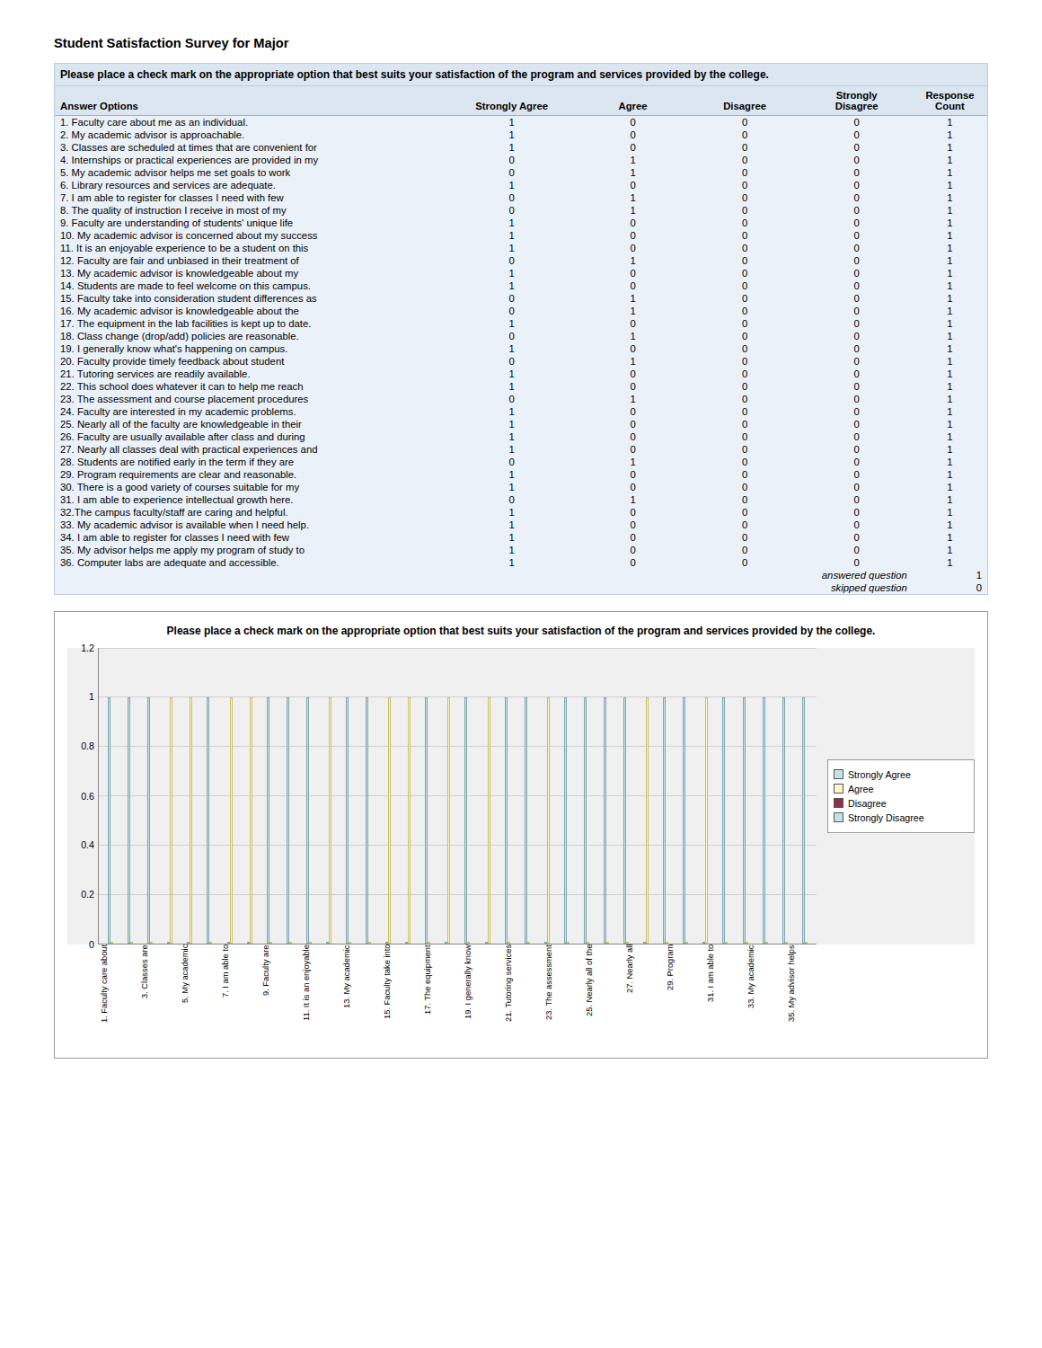Student Satisfaction Survey for Major
Please place a check mark on the appropriate option that best suits your satisfaction of the program and services provided by the college.
| Answer Options | Strongly Agree | Agree | Disagree | Strongly Disagree | Response Count |
| --- | --- | --- | --- | --- | --- |
| 1. Faculty care about me as an individual. | 1 | 0 | 0 | 0 | 1 |
| 2. My academic advisor is approachable. | 1 | 0 | 0 | 0 | 1 |
| 3. Classes are scheduled at times that are convenient for | 1 | 0 | 0 | 0 | 1 |
| 4. Internships or practical experiences are provided in my | 0 | 1 | 0 | 0 | 1 |
| 5. My academic advisor helps me set goals to work | 0 | 1 | 0 | 0 | 1 |
| 6. Library resources and services are adequate. | 1 | 0 | 0 | 0 | 1 |
| 7. I am able to register for classes I need with few | 0 | 1 | 0 | 0 | 1 |
| 8. The quality of instruction I receive in most of my | 0 | 1 | 0 | 0 | 1 |
| 9. Faculty are understanding of students' unique life | 1 | 0 | 0 | 0 | 1 |
| 10. My academic advisor is concerned about my success | 1 | 0 | 0 | 0 | 1 |
| 11. It is an enjoyable experience to be a student on this | 1 | 0 | 0 | 0 | 1 |
| 12. Faculty are fair and unbiased in their treatment of | 0 | 1 | 0 | 0 | 1 |
| 13. My academic advisor is knowledgeable about my | 1 | 0 | 0 | 0 | 1 |
| 14. Students are made to feel welcome on this campus. | 1 | 0 | 0 | 0 | 1 |
| 15. Faculty take into consideration student differences as | 0 | 1 | 0 | 0 | 1 |
| 16. My academic advisor is knowledgeable about the | 0 | 1 | 0 | 0 | 1 |
| 17. The equipment in the lab facilities is kept up to date. | 1 | 0 | 0 | 0 | 1 |
| 18. Class change (drop/add) policies are reasonable. | 0 | 1 | 0 | 0 | 1 |
| 19. I generally know what's happening on campus. | 1 | 0 | 0 | 0 | 1 |
| 20. Faculty provide timely feedback about student | 0 | 1 | 0 | 0 | 1 |
| 21. Tutoring services are readily available. | 1 | 0 | 0 | 0 | 1 |
| 22. This school does whatever it can to help me reach | 1 | 0 | 0 | 0 | 1 |
| 23. The assessment and course placement procedures | 0 | 1 | 0 | 0 | 1 |
| 24. Faculty are interested in my academic problems. | 1 | 0 | 0 | 0 | 1 |
| 25. Nearly all of the faculty are knowledgeable in their | 1 | 0 | 0 | 0 | 1 |
| 26. Faculty are usually available after class and during | 1 | 0 | 0 | 0 | 1 |
| 27. Nearly all classes deal with practical experiences and | 1 | 0 | 0 | 0 | 1 |
| 28. Students are notified early in the term if they are | 0 | 1 | 0 | 0 | 1 |
| 29. Program requirements are clear and reasonable. | 1 | 0 | 0 | 0 | 1 |
| 30. There is a good variety of courses suitable for my | 1 | 0 | 0 | 0 | 1 |
| 31. I am able to experience intellectual growth here. | 0 | 1 | 0 | 0 | 1 |
| 32.The campus faculty/staff are caring and helpful. | 1 | 0 | 0 | 0 | 1 |
| 33. My academic advisor is available when I need help. | 1 | 0 | 0 | 0 | 1 |
| 34. I am able to register for classes I need with few | 1 | 0 | 0 | 0 | 1 |
| 35. My advisor helps me apply my program of study to | 1 | 0 | 0 | 0 | 1 |
| 36. Computer labs are adequate and accessible. | 1 | 0 | 0 | 0 | 1 |
| answered question | 1 |
| skipped question | 0 |
Please place a check mark on the appropriate option that best suits your satisfaction of the program and services provided by the college.
1.2 1 0.8 0.6 0.4 0.2 0
Strongly Agree
Agree
Disagree
Strongly Disagree
1. Faculty care about
3. Classes are
5. My academic
7. I am able to
9. Faculty are
11. It is an enjoyable
13. My academic
15. Faculty take into
17. The equipment
19. I generally know
21. Tutoring services
23. The assessment
25. Nearly all of the
27. Nearly all
29. Program
31. I am able to
33. My academic
35. My advisor helps